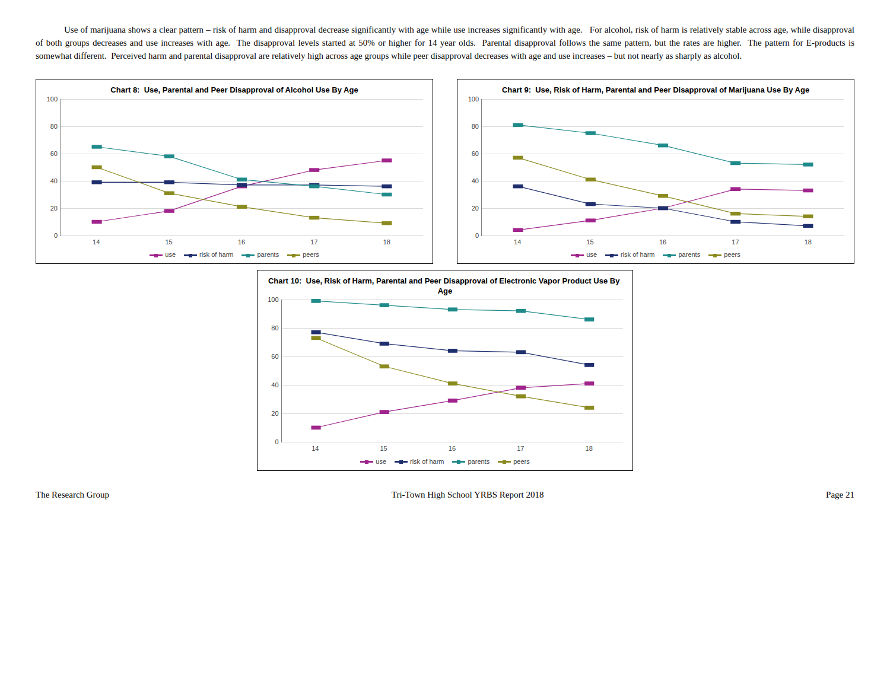Use of marijuana shows a clear pattern – risk of harm and disapproval decrease significantly with age while use increases significantly with age. For alcohol, risk of harm is relatively stable across age, while disapproval of both groups decreases and use increases with age. The disapproval levels started at 50% or higher for 14 year olds. Parental disapproval follows the same pattern, but the rates are higher. The pattern for E-products is somewhat different. Perceived harm and parental disapproval are relatively high across age groups while peer disapproval decreases with age and use increases – but not nearly as sharply as alcohol.
Chart 8: Use, Parental and Peer Disapproval of Alcohol Use By Age
100
80
60
40
20
0
1415161718
use risk of harm parents peers
Chart 9: Use, Risk of Harm, Parental and Peer Disapproval of Marijuana Use By Age
100
80
60
40
20
0
1415161718
use risk of harm parents peers
Chart 10: Use, Risk of Harm, Parental and Peer Disapproval of Electronic Vapor Product Use By Age
100
80
60
40
20
0
1415161718
use risk of harm parents peers
The Research Group
Tri-Town High School YRBS Report 2018
Page 21